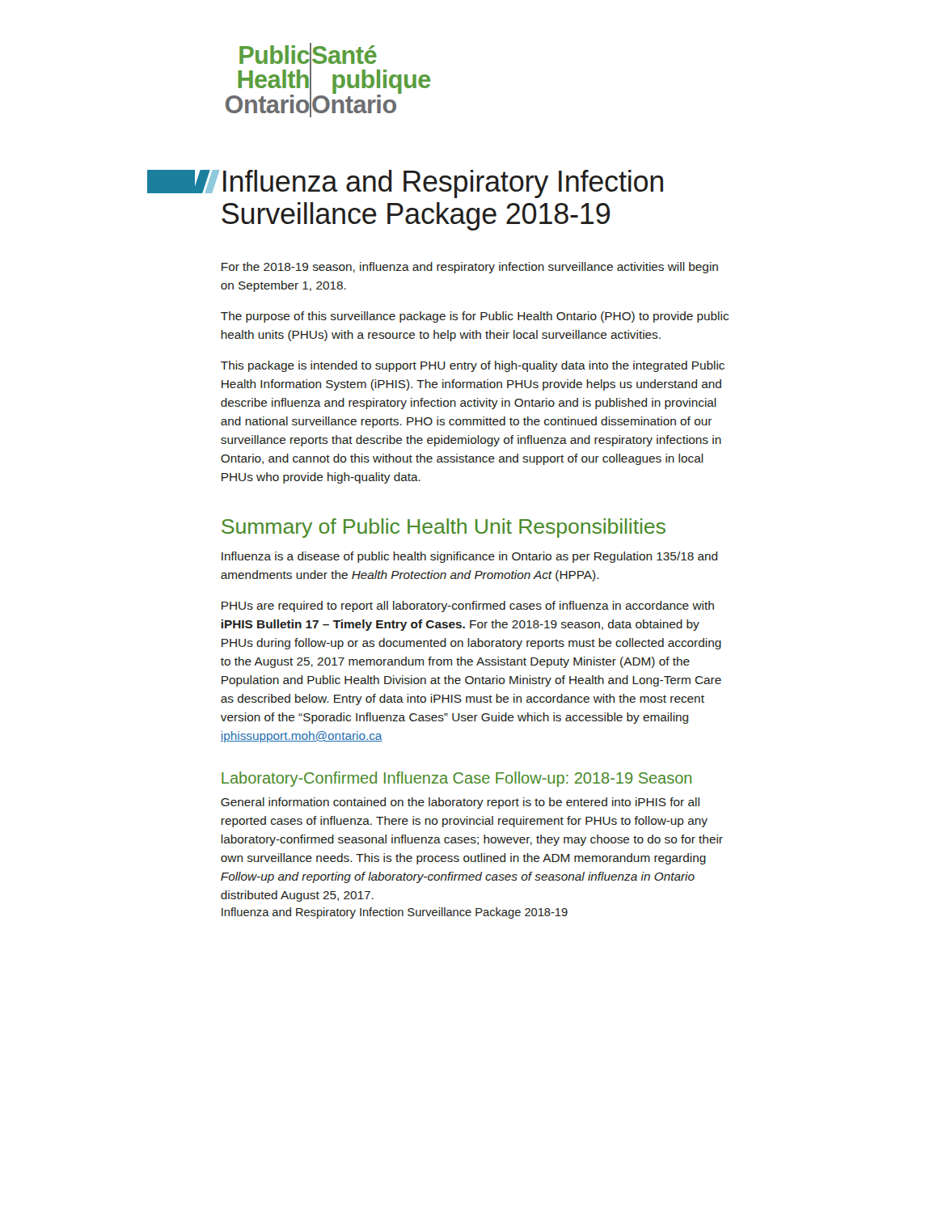| Public Health Ontario | Santé publique Ontario |
Influenza and Respiratory Infection Surveillance Package 2018-19
For the 2018-19 season, influenza and respiratory infection surveillance activities will begin on September 1, 2018.
The purpose of this surveillance package is for Public Health Ontario (PHO) to provide public health units (PHUs) with a resource to help with their local surveillance activities.
This package is intended to support PHU entry of high-quality data into the integrated Public Health Information System (iPHIS). The information PHUs provide helps us understand and describe influenza and respiratory infection activity in Ontario and is published in provincial and national surveillance reports. PHO is committed to the continued dissemination of our surveillance reports that describe the epidemiology of influenza and respiratory infections in Ontario, and cannot do this without the assistance and support of our colleagues in local PHUs who provide high-quality data.
Summary of Public Health Unit Responsibilities
Influenza is a disease of public health significance in Ontario as per Regulation 135/18 and amendments under the Health Protection and Promotion Act (HPPA).
PHUs are required to report all laboratory-confirmed cases of influenza in accordance with iPHIS Bulletin 17 – Timely Entry of Cases. For the 2018-19 season, data obtained by PHUs during follow-up or as documented on laboratory reports must be collected according to the August 25, 2017 memorandum from the Assistant Deputy Minister (ADM) of the Population and Public Health Division at the Ontario Ministry of Health and Long-Term Care as described below. Entry of data into iPHIS must be in accordance with the most recent version of the “Sporadic Influenza Cases” User Guide which is accessible by emailing iphissupport.moh@ontario.ca
Laboratory-Confirmed Influenza Case Follow-up: 2018-19 Season
General information contained on the laboratory report is to be entered into iPHIS for all reported cases of influenza. There is no provincial requirement for PHUs to follow-up any laboratory-confirmed seasonal influenza cases; however, they may choose to do so for their own surveillance needs. This is the process outlined in the ADM memorandum regarding Follow-up and reporting of laboratory-confirmed cases of seasonal influenza in Ontario distributed August 25, 2017.
Influenza and Respiratory Infection Surveillance Package 2018-19